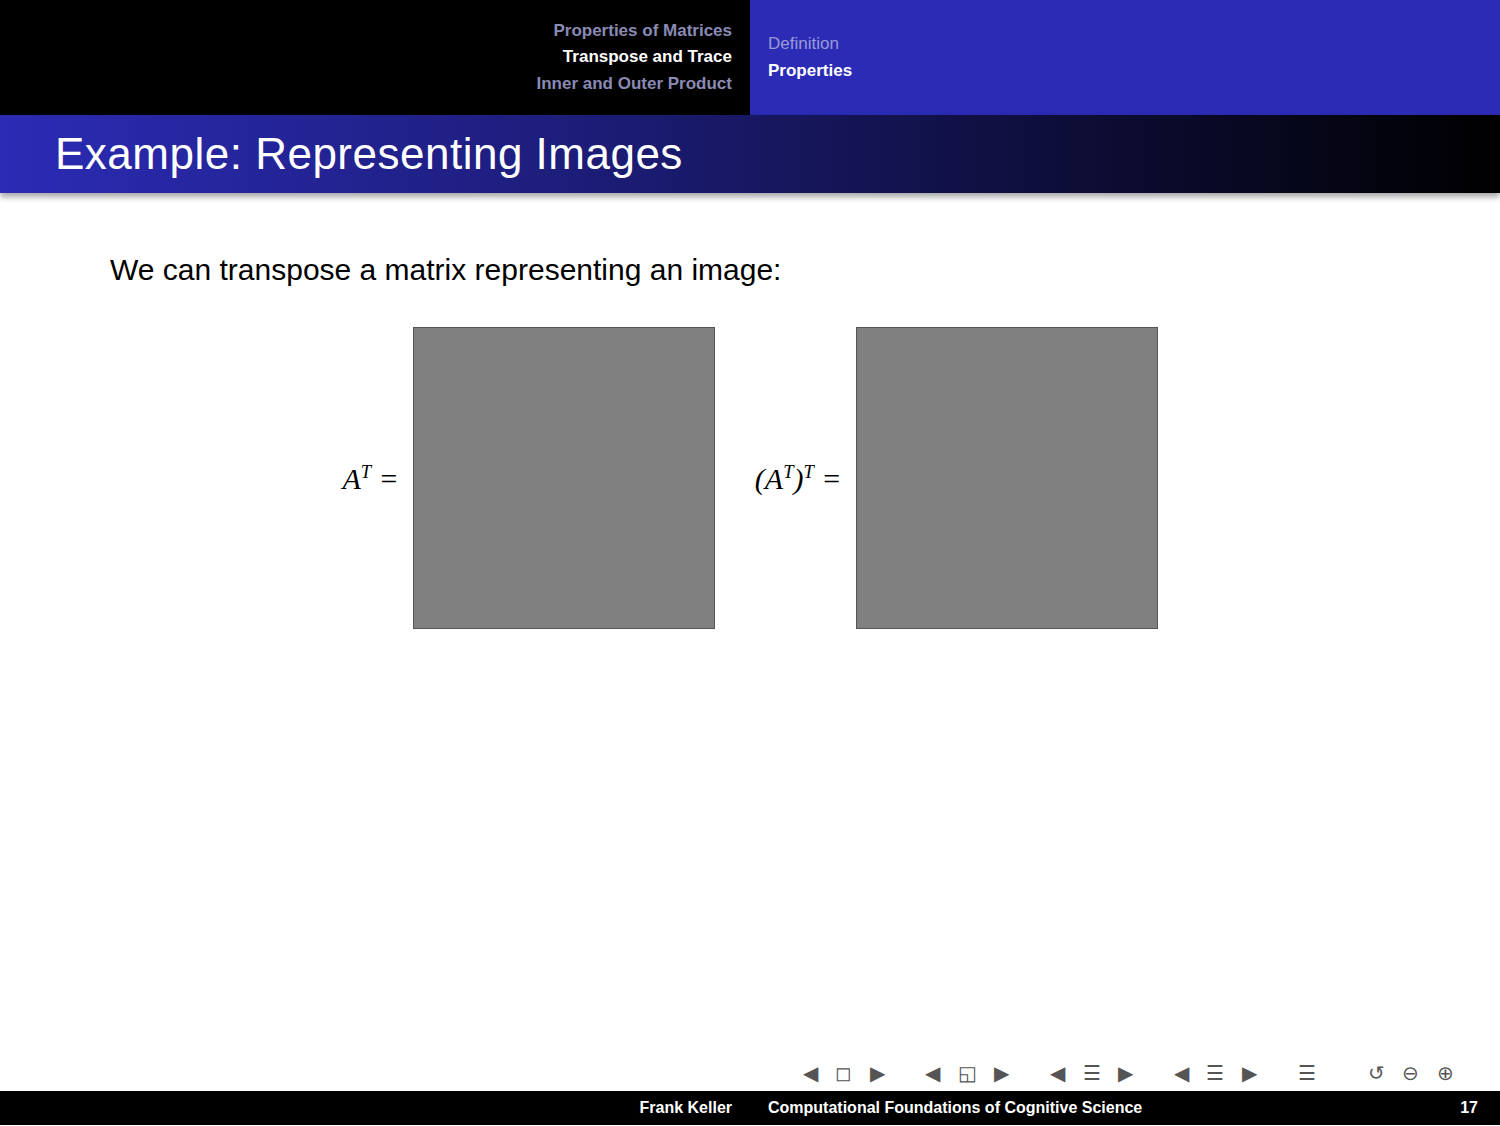Properties of Matrices
Transpose and Trace
Inner and Outer Product
Definition
Properties
Example: Representing Images
We can transpose a matrix representing an image:
AT =
(AT)T =
◀ ◻ ▶ ◀ ◱ ▶ ◀ ☰ ▶ ◀ ☰ ▶ ☰ ↺ ⊖ ⊕
Frank Keller
Computational Foundations of Cognitive Science
17